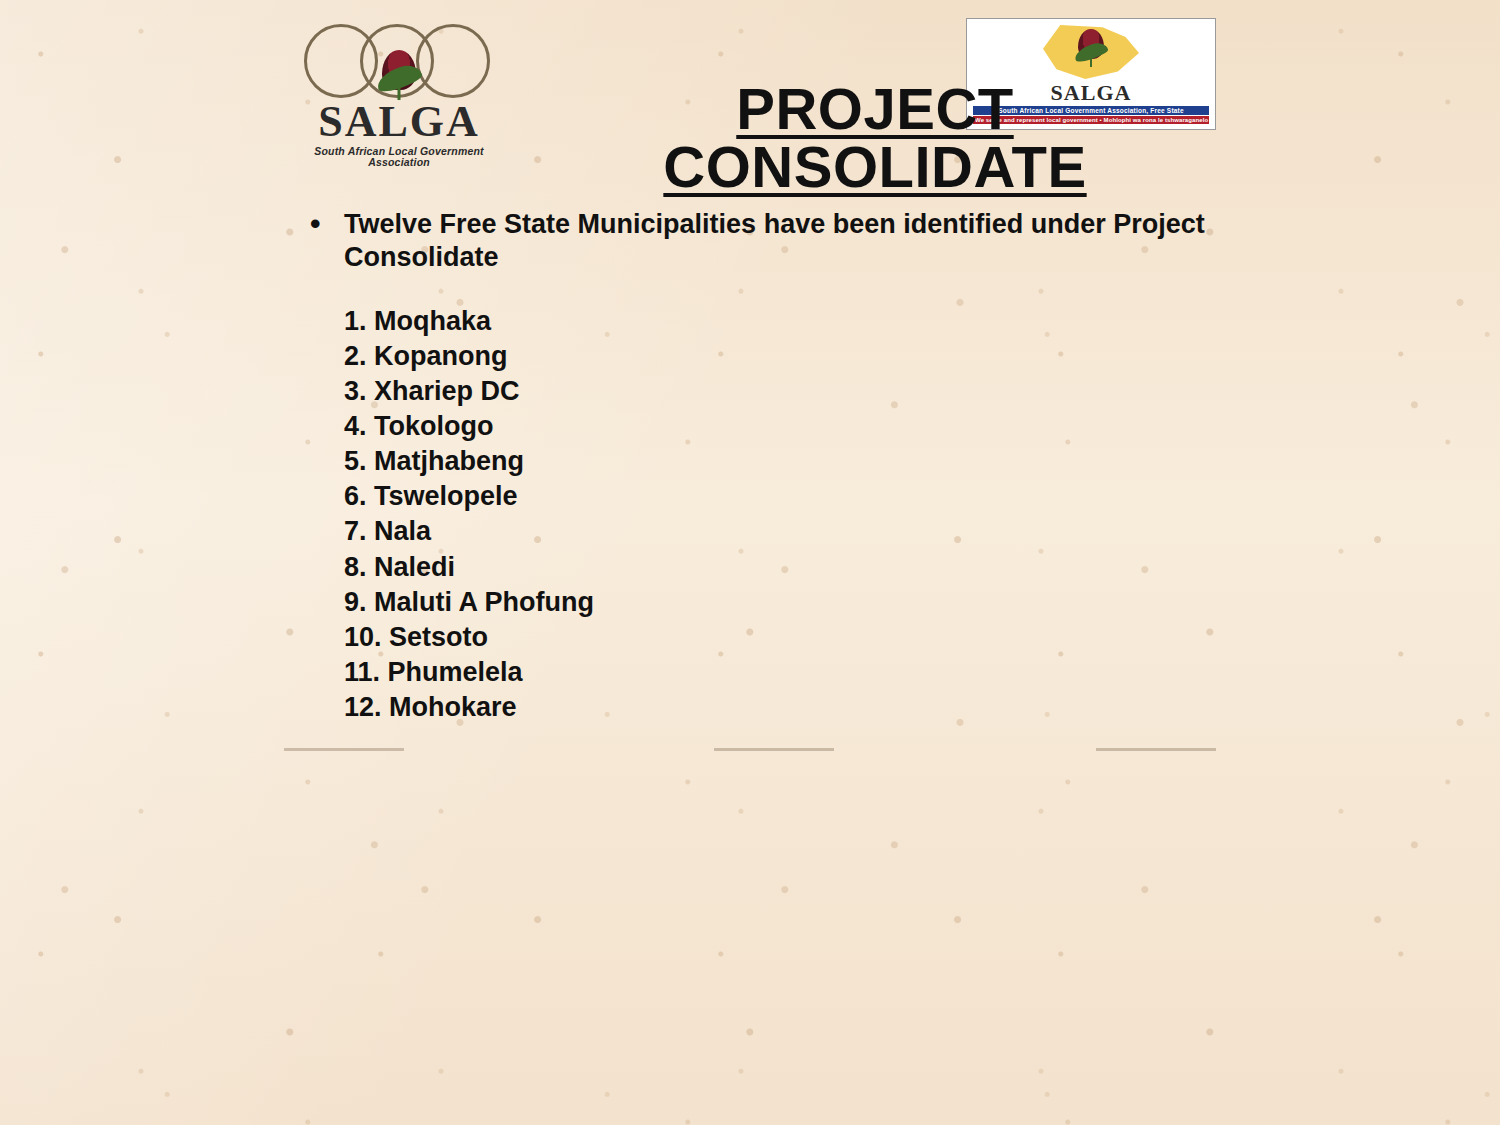SALGA
South African Local Government Association
SALGA
South African Local Government Association, Free State
We serve and represent local government • Mohlophi wa rona le tshwaraganelo • Ons dien en verteenwoordig plaaslike regering
PROJECT CONSOLIDATE
Twelve Free State Municipalities have been identified under Project Consolidate
Moqhaka
Kopanong
Xhariep DC
Tokologo
Matjhabeng
Tswelopele
Nala
Naledi
Maluti A Phofung
Setsoto
Phumelela
Mohokare